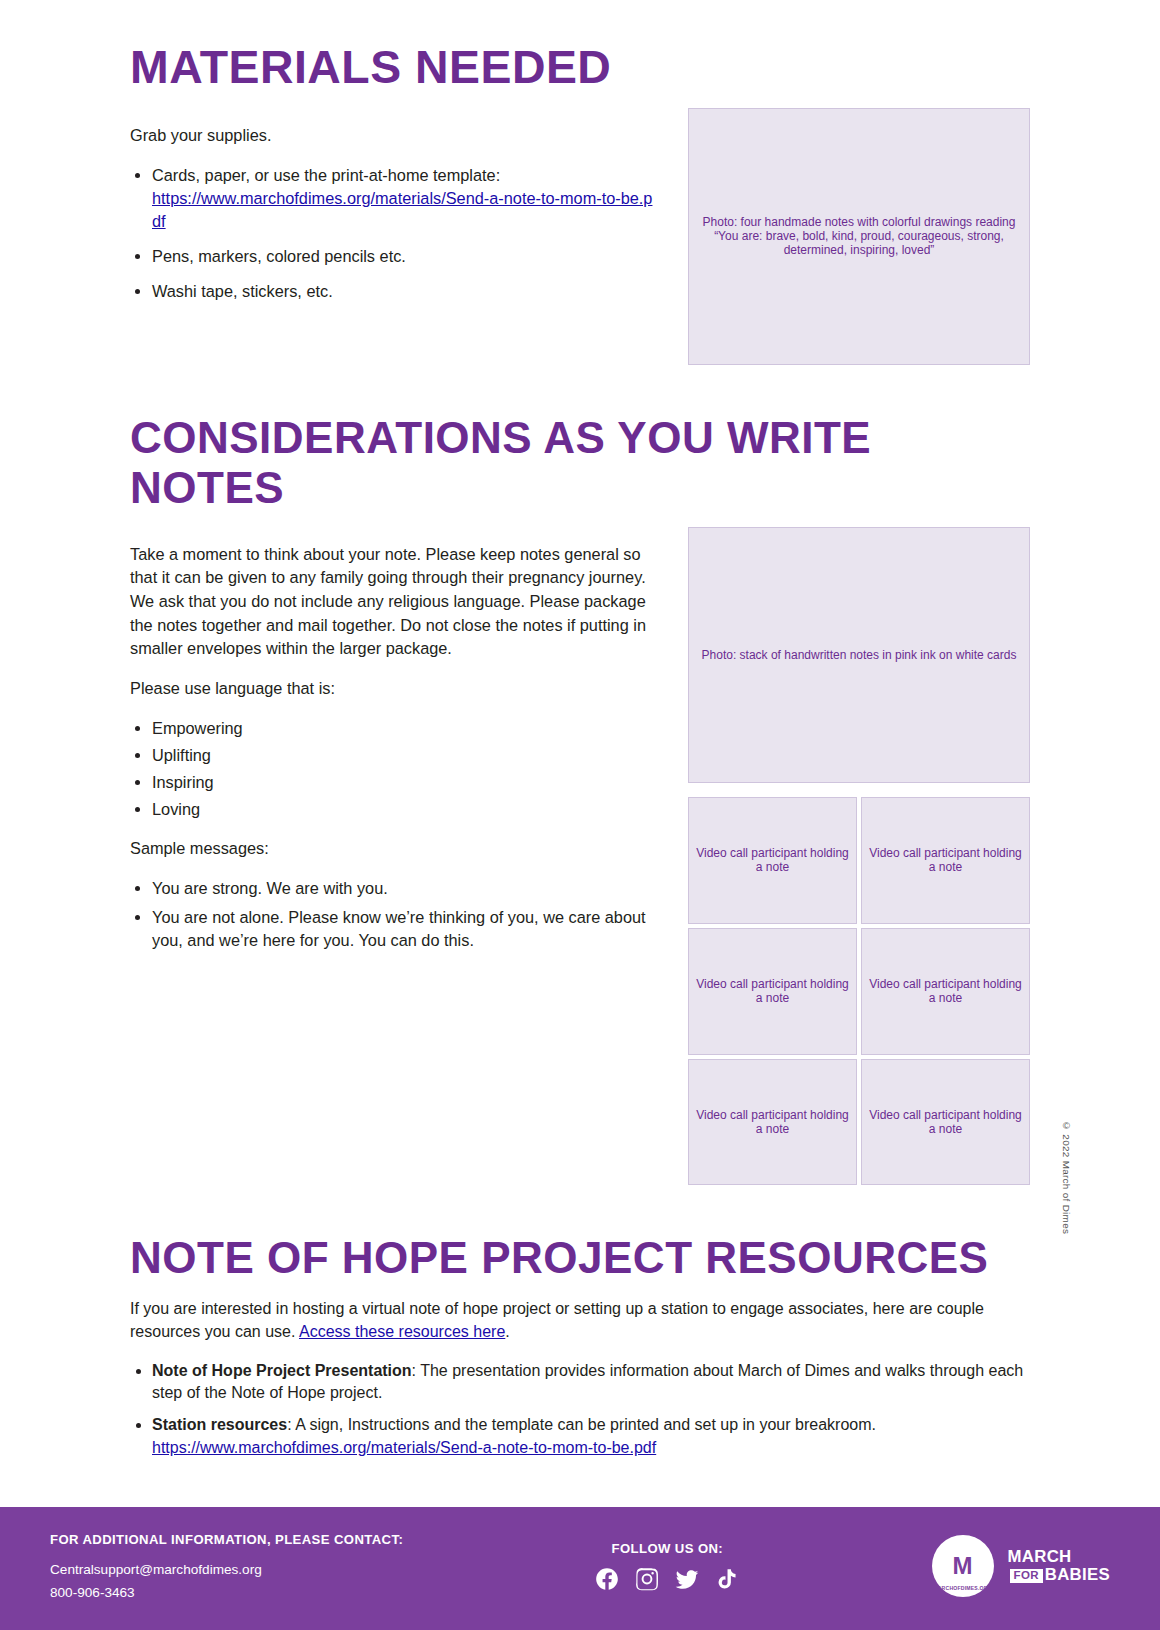© 2022 March of Dimes
MATERIALS NEEDED
Grab your supplies.
Cards, paper, or use the print-at-home template:
https://www.marchofdimes.org/materials/Send-a-note-to-mom-to-be.pdf
Pens, markers, colored pencils etc.
Washi tape, stickers, etc.
Photo: four handmade notes with colorful drawings reading “You are: brave, bold, kind, proud, courageous, strong, determined, inspiring, loved”
CONSIDERATIONS AS YOU WRITE NOTES
Take a moment to think about your note. Please keep notes general so that it can be given to any family going through their pregnancy journey. We ask that you do not include any religious language. Please package the notes together and mail together. Do not close the notes if putting in smaller envelopes within the larger package.
Please use language that is:
Empowering
Uplifting
Inspiring
Loving
Sample messages:
You are strong. We are with you.
You are not alone. Please know we’re thinking of you, we care about you, and we’re here for you. You can do this.
Photo: stack of handwritten notes in pink ink on white cards
Video call participant holding a note
Video call participant holding a note
Video call participant holding a note
Video call participant holding a note
Video call participant holding a note
Video call participant holding a note
NOTE OF HOPE PROJECT RESOURCES
If you are interested in hosting a virtual note of hope project or setting up a station to engage associates, here are couple resources you can use. Access these resources here.
Note of Hope Project Presentation: The presentation provides information about March of Dimes and walks through each step of the Note of Hope project.
Station resources: A sign, Instructions and the template can be printed and set up in your breakroom.
https://www.marchofdimes.org/materials/Send-a-note-to-mom-to-be.pdf
FOR ADDITIONAL INFORMATION, PLEASE CONTACT:
Centralsupport@marchofdimes.org
800-906-3463
FOLLOW US ON:
MMARCHOFDIMES.ORG
MARCH
FORBABIES